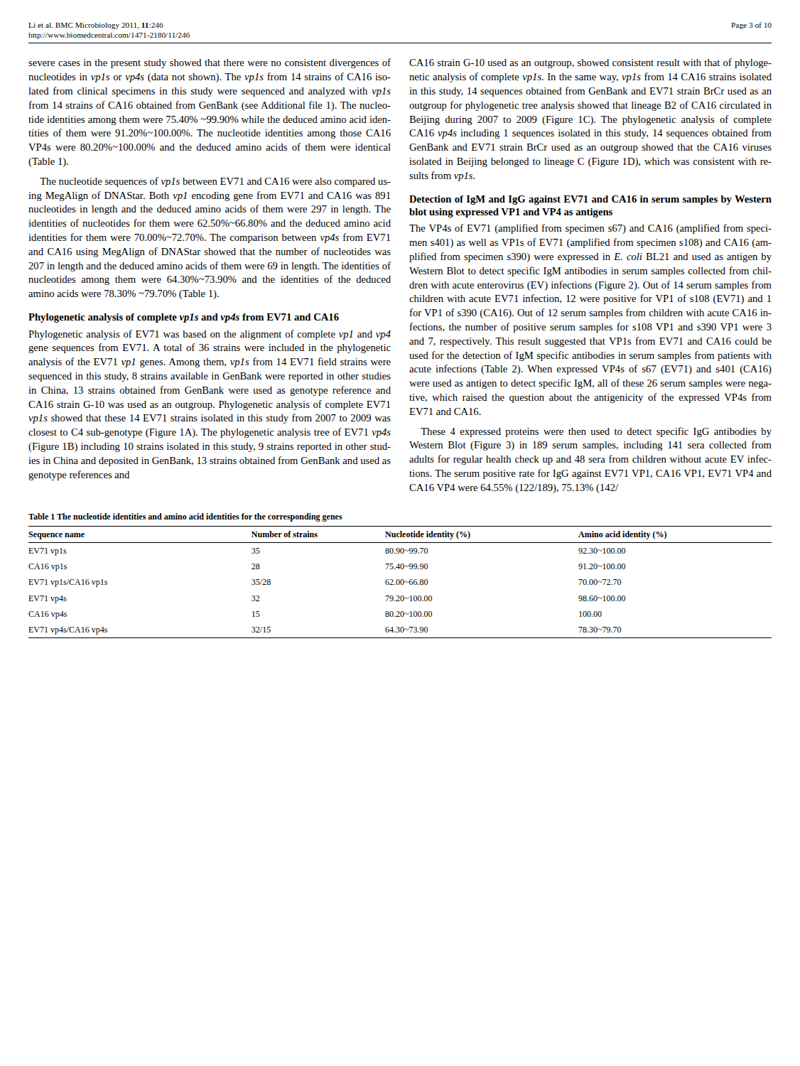Li et al. BMC Microbiology 2011, 11:246
http://www.biomedcentral.com/1471-2180/11/246
Page 3 of 10
severe cases in the present study showed that there were no consistent divergences of nucleotides in vp1s or vp4s (data not shown). The vp1s from 14 strains of CA16 isolated from clinical specimens in this study were sequenced and analyzed with vp1s from 14 strains of CA16 obtained from GenBank (see Additional file 1). The nucleotide identities among them were 75.40% ~99.90% while the deduced amino acid identities of them were 91.20%~100.00%. The nucleotide identities among those CA16 VP4s were 80.20%~100.00% and the deduced amino acids of them were identical (Table 1).
The nucleotide sequences of vp1s between EV71 and CA16 were also compared using MegAlign of DNAStar. Both vp1 encoding gene from EV71 and CA16 was 891 nucleotides in length and the deduced amino acids of them were 297 in length. The identities of nucleotides for them were 62.50%~66.80% and the deduced amino acid identities for them were 70.00%~72.70%. The comparison between vp4s from EV71 and CA16 using MegAlign of DNAStar showed that the number of nucleotides was 207 in length and the deduced amino acids of them were 69 in length. The identities of nucleotides among them were 64.30%~73.90% and the identities of the deduced amino acids were 78.30% ~79.70% (Table 1).
Phylogenetic analysis of complete vp1s and vp4s from EV71 and CA16
Phylogenetic analysis of EV71 was based on the alignment of complete vp1 and vp4 gene sequences from EV71. A total of 36 strains were included in the phylogenetic analysis of the EV71 vp1 genes. Among them, vp1s from 14 EV71 field strains were sequenced in this study, 8 strains available in GenBank were reported in other studies in China, 13 strains obtained from GenBank were used as genotype reference and CA16 strain G-10 was used as an outgroup. Phylogenetic analysis of complete EV71 vp1s showed that these 14 EV71 strains isolated in this study from 2007 to 2009 was closest to C4 sub-genotype (Figure 1A). The phylogenetic analysis tree of EV71 vp4s (Figure 1B) including 10 strains isolated in this study, 9 strains reported in other studies in China and deposited in GenBank, 13 strains obtained from GenBank and used as genotype references and
CA16 strain G-10 used as an outgroup, showed consistent result with that of phylogenetic analysis of complete vp1s. In the same way, vp1s from 14 CA16 strains isolated in this study, 14 sequences obtained from GenBank and EV71 strain BrCr used as an outgroup for phylogenetic tree analysis showed that lineage B2 of CA16 circulated in Beijing during 2007 to 2009 (Figure 1C). The phylogenetic analysis of complete CA16 vp4s including 1 sequences isolated in this study, 14 sequences obtained from GenBank and EV71 strain BrCr used as an outgroup showed that the CA16 viruses isolated in Beijing belonged to lineage C (Figure 1D), which was consistent with results from vp1s.
Detection of IgM and IgG against EV71 and CA16 in serum samples by Western blot using expressed VP1 and VP4 as antigens
The VP4s of EV71 (amplified from specimen s67) and CA16 (amplified from specimen s401) as well as VP1s of EV71 (amplified from specimen s108) and CA16 (amplified from specimen s390) were expressed in E. coli BL21 and used as antigen by Western Blot to detect specific IgM antibodies in serum samples collected from children with acute enterovirus (EV) infections (Figure 2). Out of 14 serum samples from children with acute EV71 infection, 12 were positive for VP1 of s108 (EV71) and 1 for VP1 of s390 (CA16). Out of 12 serum samples from children with acute CA16 infections, the number of positive serum samples for s108 VP1 and s390 VP1 were 3 and 7, respectively. This result suggested that VP1s from EV71 and CA16 could be used for the detection of IgM specific antibodies in serum samples from patients with acute infections (Table 2). When expressed VP4s of s67 (EV71) and s401 (CA16) were used as antigen to detect specific IgM, all of these 26 serum samples were negative, which raised the question about the antigenicity of the expressed VP4s from EV71 and CA16.
These 4 expressed proteins were then used to detect specific IgG antibodies by Western Blot (Figure 3) in 189 serum samples, including 141 sera collected from adults for regular health check up and 48 sera from children without acute EV infections. The serum positive rate for IgG against EV71 VP1, CA16 VP1, EV71 VP4 and CA16 VP4 were 64.55% (122/189), 75.13% (142/
Table 1 The nucleotide identities and amino acid identities for the corresponding genes
| Sequence name | Number of strains | Nucleotide identity (%) | Amino acid identity (%) |
| --- | --- | --- | --- |
| EV71 vp1s | 35 | 80.90~99.70 | 92.30~100.00 |
| CA16 vp1s | 28 | 75.40~99.90 | 91.20~100.00 |
| EV71 vp1s/CA16 vp1s | 35/28 | 62.00~66.80 | 70.00~72.70 |
| EV71 vp4s | 32 | 79.20~100.00 | 98.60~100.00 |
| CA16 vp4s | 15 | 80.20~100.00 | 100.00 |
| EV71 vp4s/CA16 vp4s | 32/15 | 64.30~73.90 | 78.30~79.70 |